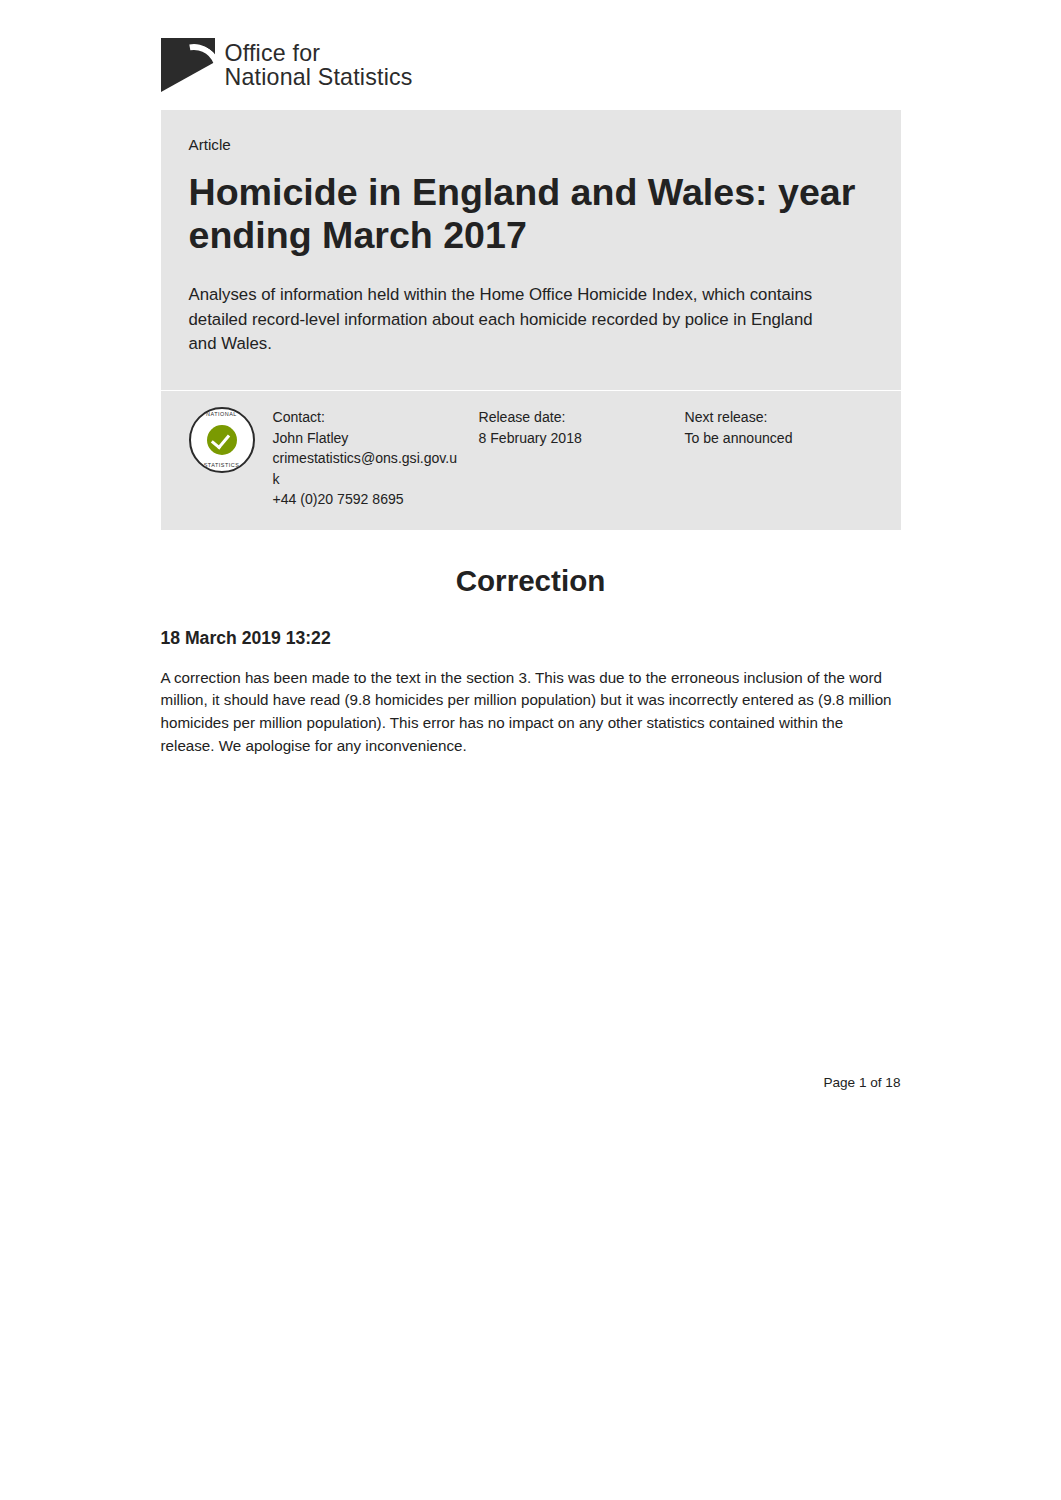Office for National Statistics
Article
Homicide in England and Wales: year ending March 2017
Analyses of information held within the Home Office Homicide Index, which contains detailed record-level information about each homicide recorded by police in England and Wales.
NATIONAL
STATISTICS
Contact:
John Flatley
crimestatistics@ons.gsi.gov.uk
+44 (0)20 7592 8695
Release date:
8 February 2018
Next release:
To be announced
Correction
18 March 2019 13:22
A correction has been made to the text in the section 3. This was due to the erroneous inclusion of the word million, it should have read (9.8 homicides per million population) but it was incorrectly entered as (9.8 million homicides per million population). This error has no impact on any other statistics contained within the release. We apologise for any inconvenience.
Page 1 of 18